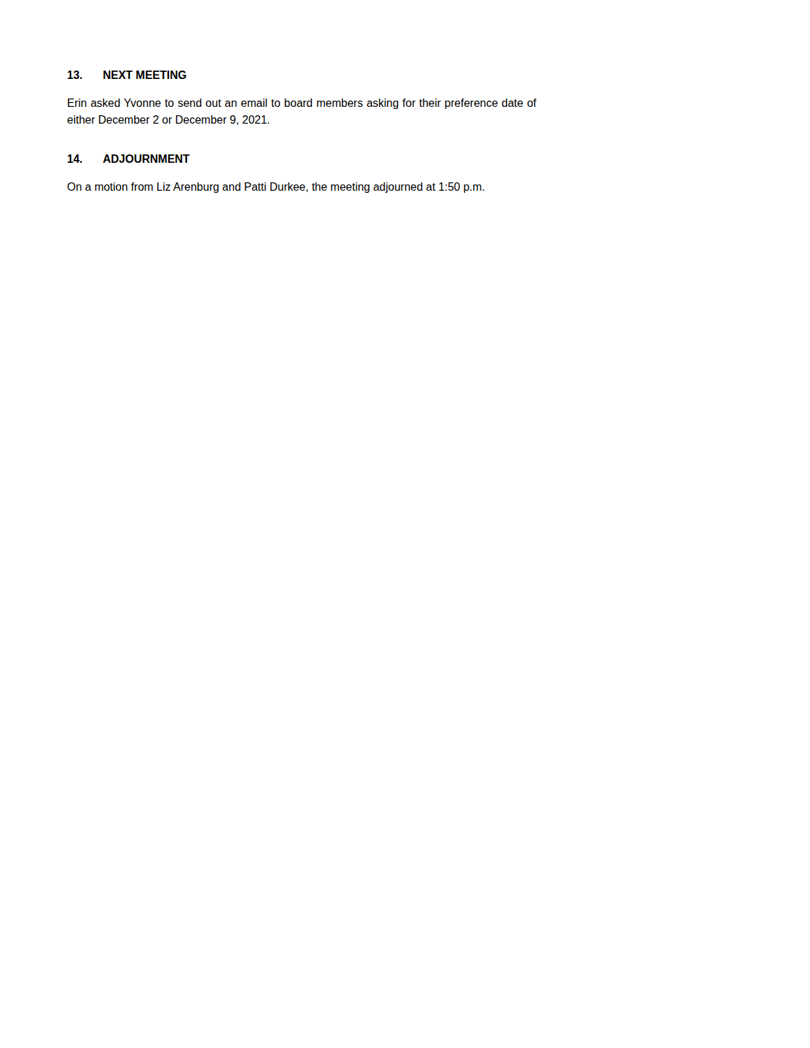13. NEXT MEETING
Erin asked Yvonne to send out an email to board members asking for their preference date of either December 2 or December 9, 2021.
14. ADJOURNMENT
On a motion from Liz Arenburg and Patti Durkee, the meeting adjourned at 1:50 p.m.